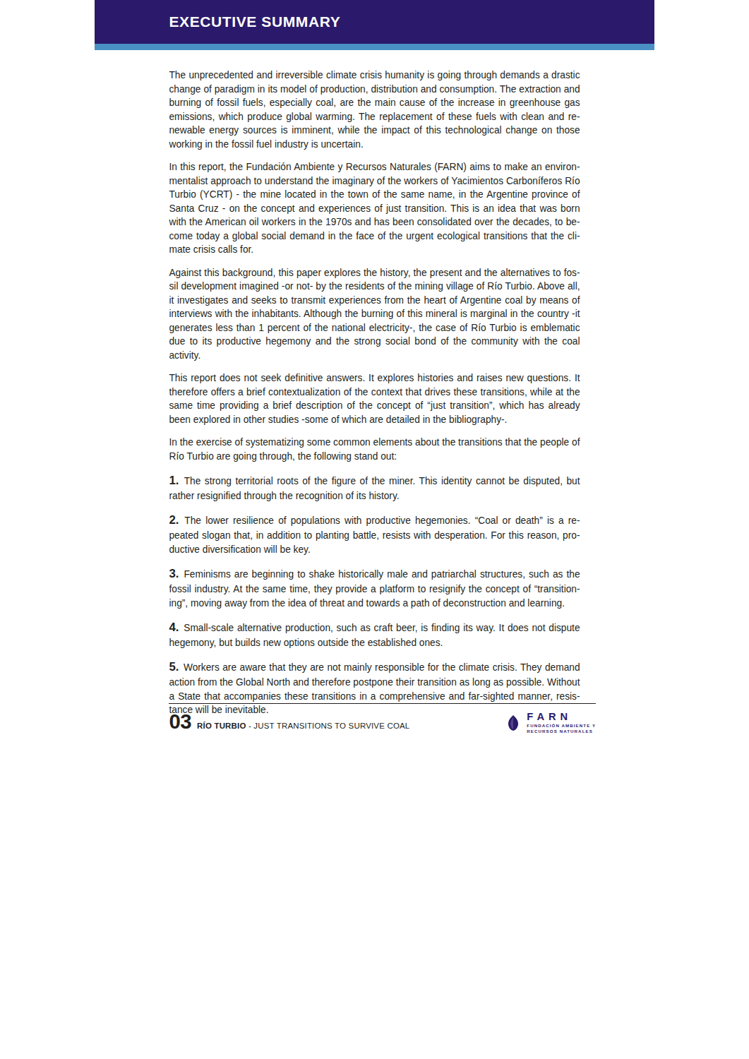Executive Summary
The unprecedented and irreversible climate crisis humanity is going through demands a drastic change of paradigm in its model of production, distribution and consumption. The extraction and burning of fossil fuels, especially coal, are the main cause of the increase in greenhouse gas emissions, which produce global warming. The replacement of these fuels with clean and renewable energy sources is imminent, while the impact of this technological change on those working in the fossil fuel industry is uncertain.
In this report, the Fundación Ambiente y Recursos Naturales (FARN) aims to make an environmentalist approach to understand the imaginary of the workers of Yacimientos Carboníferos Río Turbio (YCRT) - the mine located in the town of the same name, in the Argentine province of Santa Cruz - on the concept and experiences of just transition. This is an idea that was born with the American oil workers in the 1970s and has been consolidated over the decades, to become today a global social demand in the face of the urgent ecological transitions that the climate crisis calls for.
Against this background, this paper explores the history, the present and the alternatives to fossil development imagined -or not- by the residents of the mining village of Río Turbio. Above all, it investigates and seeks to transmit experiences from the heart of Argentine coal by means of interviews with the inhabitants. Although the burning of this mineral is marginal in the country -it generates less than 1 percent of the national electricity-, the case of Río Turbio is emblematic due to its productive hegemony and the strong social bond of the community with the coal activity.
This report does not seek definitive answers. It explores histories and raises new questions. It therefore offers a brief contextualization of the context that drives these transitions, while at the same time providing a brief description of the concept of “just transition”, which has already been explored in other studies -some of which are detailed in the bibliography-.
In the exercise of systematizing some common elements about the transitions that the people of Río Turbio are going through, the following stand out:
1. The strong territorial roots of the figure of the miner. This identity cannot be disputed, but rather resignified through the recognition of its history.
2. The lower resilience of populations with productive hegemonies. “Coal or death” is a repeated slogan that, in addition to planting battle, resists with desperation. For this reason, productive diversification will be key.
3. Feminisms are beginning to shake historically male and patriarchal structures, such as the fossil industry. At the same time, they provide a platform to resignify the concept of “transitioning”, moving away from the idea of threat and towards a path of deconstruction and learning.
4. Small-scale alternative production, such as craft beer, is finding its way. It does not dispute hegemony, but builds new options outside the established ones.
5. Workers are aware that they are not mainly responsible for the climate crisis. They demand action from the Global North and therefore postpone their transition as long as possible. Without a State that accompanies these transitions in a comprehensive and far-sighted manner, resistance will be inevitable.
03 RÍO TURBIO - JUST TRANSITIONS TO SURVIVE COAL
FARN
FUNDACIÓN AMBIENTE Y
RECURSOS NATURALES